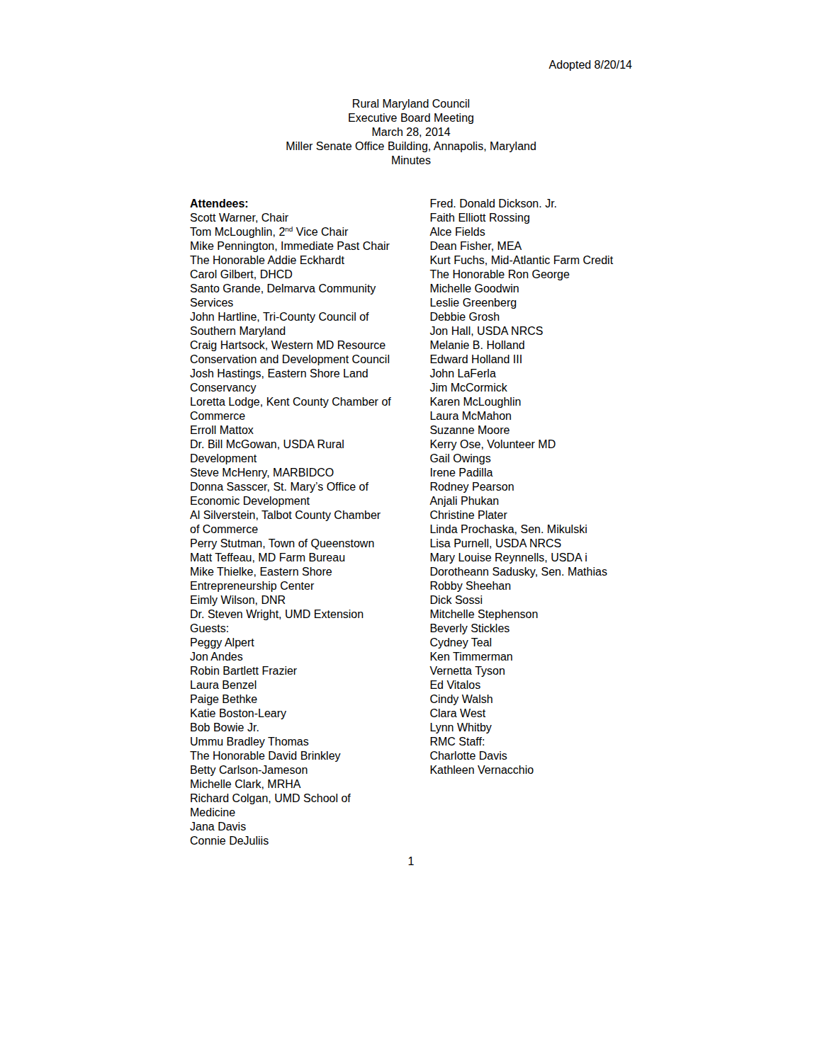Adopted 8/20/14
Rural Maryland Council
Executive Board Meeting
March 28, 2014
Miller Senate Office Building, Annapolis, Maryland
Minutes
Attendees:
Scott Warner, Chair
Tom McLoughlin, 2nd Vice Chair
Mike Pennington, Immediate Past Chair
The Honorable Addie Eckhardt
Carol Gilbert, DHCD
Santo Grande, Delmarva Community Services
John Hartline, Tri-County Council of Southern Maryland
Craig Hartsock, Western MD Resource Conservation and Development Council
Josh Hastings, Eastern Shore Land Conservancy
Loretta Lodge, Kent County Chamber of Commerce
Erroll Mattox
Dr. Bill McGowan, USDA Rural Development
Steve McHenry, MARBIDCO
Donna Sasscer, St. Mary’s Office of Economic Development
Al Silverstein, Talbot County Chamber of Commerce
Perry Stutman, Town of Queenstown
Matt Teffeau, MD Farm Bureau
Mike Thielke, Eastern Shore Entrepreneurship Center
Eimly Wilson, DNR
Dr. Steven Wright, UMD Extension
Guests:
Peggy Alpert
Jon Andes
Robin Bartlett Frazier
Laura Benzel
Paige Bethke
Katie Boston-Leary
Bob Bowie Jr.
Ummu Bradley Thomas
The Honorable David Brinkley
Betty Carlson-Jameson
Michelle Clark, MRHA
Richard Colgan, UMD School of Medicine
Jana Davis
Connie DeJuliis
Fred. Donald Dickson. Jr.
Faith Elliott Rossing
Alce Fields
Dean Fisher, MEA
Kurt Fuchs, Mid-Atlantic Farm Credit
The Honorable Ron George
Michelle Goodwin
Leslie Greenberg
Debbie Grosh
Jon Hall, USDA NRCS
Melanie B. Holland
Edward Holland III
John LaFerla
Jim McCormick
Karen McLoughlin
Laura McMahon
Suzanne Moore
Kerry Ose, Volunteer MD
Gail Owings
Irene Padilla
Rodney Pearson
Anjali Phukan
Christine Plater
Linda Prochaska, Sen. Mikulski
Lisa Purnell, USDA NRCS
Mary Louise Reynnells, USDA i
Dorotheann Sadusky, Sen. Mathias
Robby Sheehan
Dick Sossi
Mitchelle Stephenson
Beverly Stickles
Cydney Teal
Ken Timmerman
Vernetta Tyson
Ed Vitalos
Cindy Walsh
Clara West
Lynn Whitby
RMC Staff:
Charlotte Davis
Kathleen Vernacchio
1